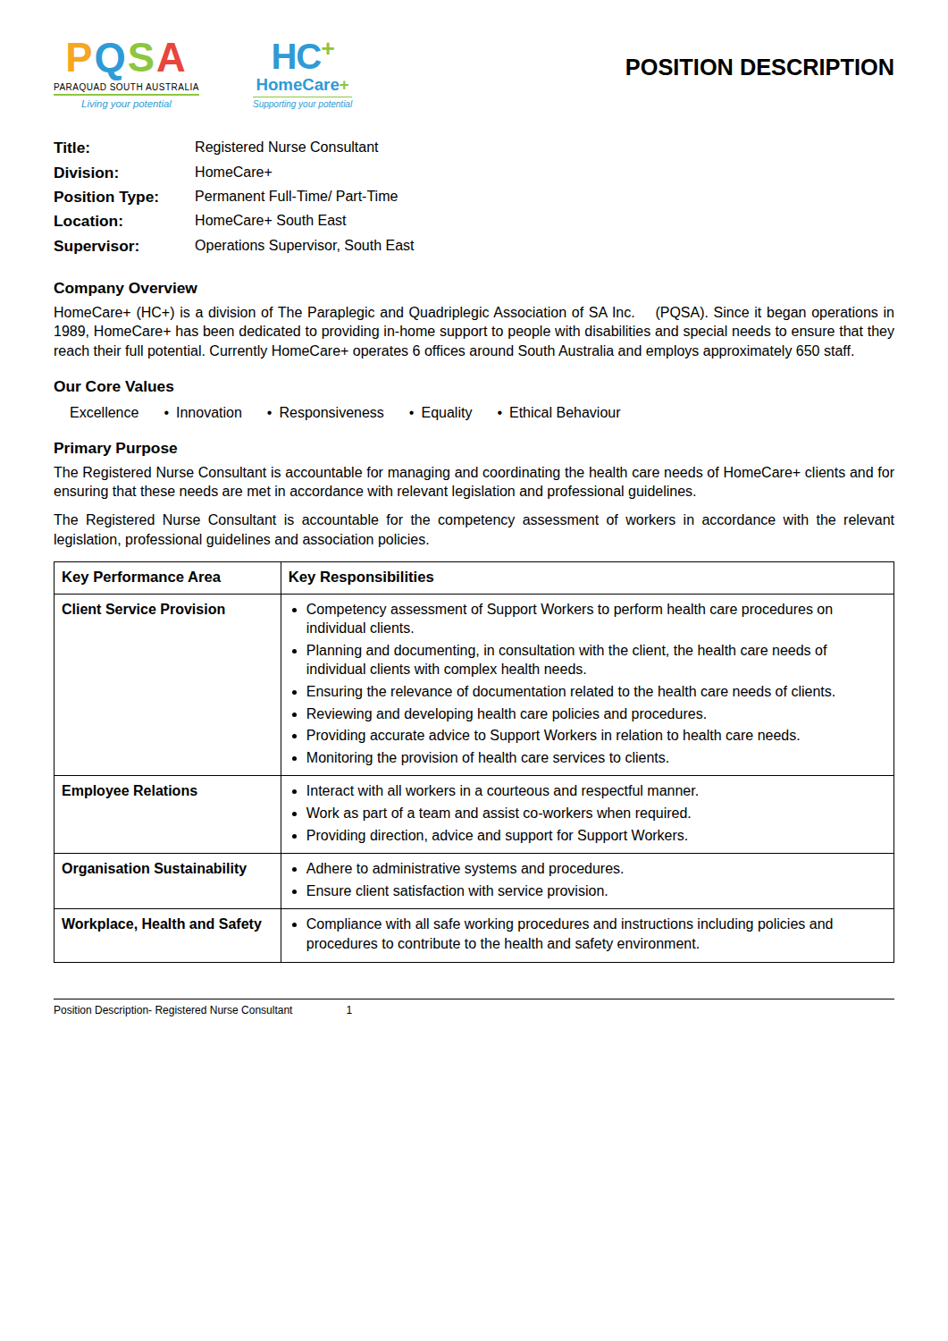PQSA
PARAQUAD SOUTH AUSTRALIA
Living your potential
HC+
HomeCare+
Supporting your potential
POSITION DESCRIPTION
| Title: | Registered Nurse Consultant |
| Division: | HomeCare+ |
| Position Type: | Permanent Full-Time/ Part-Time |
| Location: | HomeCare+ South East |
| Supervisor: | Operations Supervisor, South East |
Company Overview
HomeCare+ (HC+) is a division of The Paraplegic and Quadriplegic Association of SA Inc. (PQSA). Since it began operations in 1989, HomeCare+ has been dedicated to providing in-home support to people with disabilities and special needs to ensure that they reach their full potential. Currently HomeCare+ operates 6 offices around South Australia and employs approximately 650 staff.
Our Core Values
Excellence Innovation Responsiveness Equality Ethical Behaviour
Primary Purpose
The Registered Nurse Consultant is accountable for managing and coordinating the health care needs of HomeCare+ clients and for ensuring that these needs are met in accordance with relevant legislation and professional guidelines.
The Registered Nurse Consultant is accountable for the competency assessment of workers in accordance with the relevant legislation, professional guidelines and association policies.
| Key Performance Area | Key Responsibilities |
| --- | --- |
| Client Service Provision | Competency assessment of Support Workers to perform health care procedures on individual clients. Planning and documenting, in consultation with the client, the health care needs of individual clients with complex health needs. Ensuring the relevance of documentation related to the health care needs of clients. Reviewing and developing health care policies and procedures. Providing accurate advice to Support Workers in relation to health care needs. Monitoring the provision of health care services to clients. |
| Employee Relations | Interact with all workers in a courteous and respectful manner. Work as part of a team and assist co-workers when required. Providing direction, advice and support for Support Workers. |
| Organisation Sustainability | Adhere to administrative systems and procedures. Ensure client satisfaction with service provision. |
| Workplace, Health and Safety | Compliance with all safe working procedures and instructions including policies and procedures to contribute to the health and safety environment. |
Position Description- Registered Nurse Consultant 1